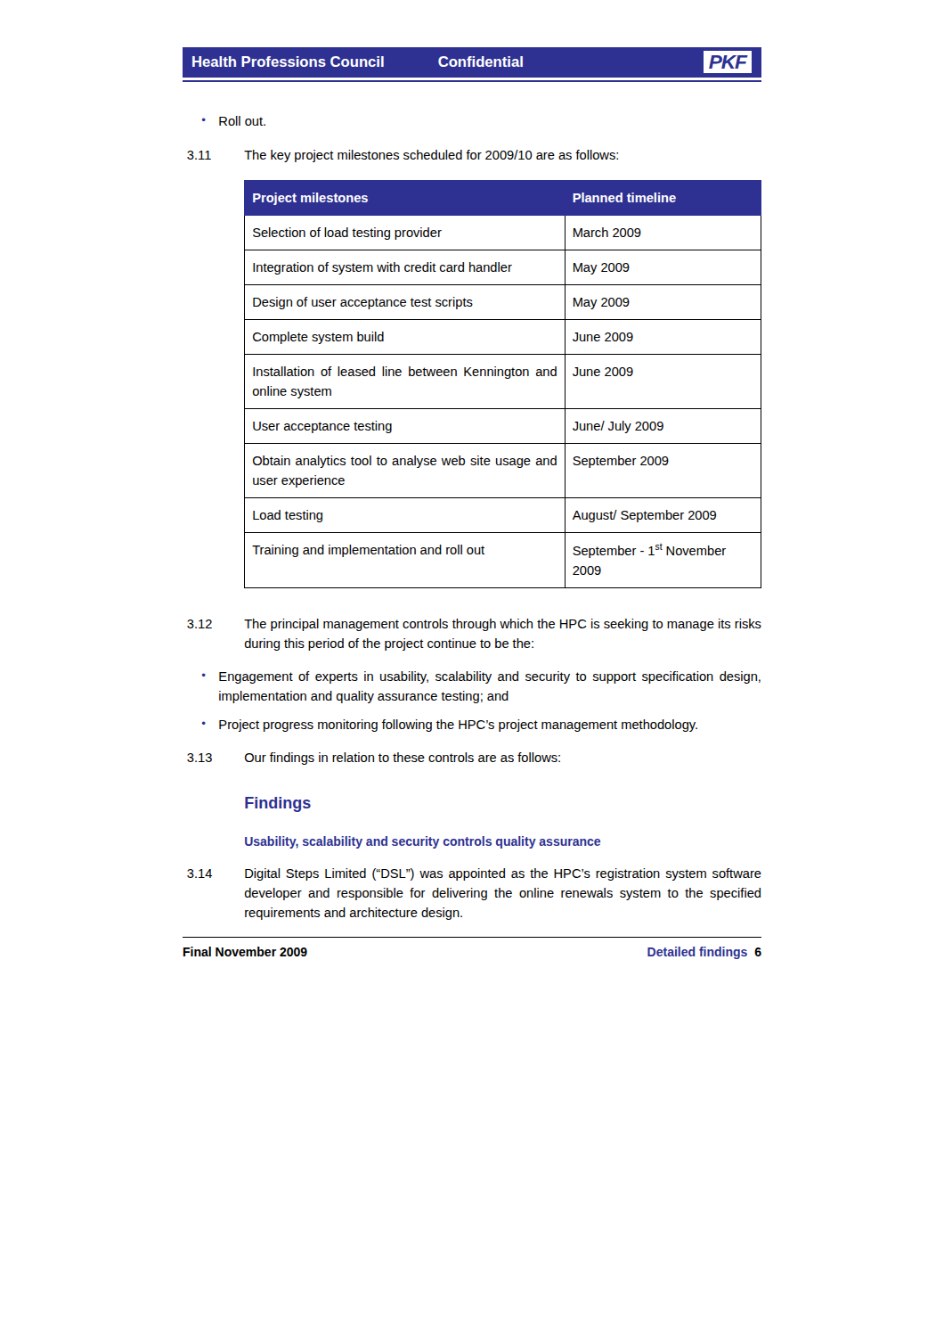Health Professions Council Confidential PKF
• Roll out.
3.11
The key project milestones scheduled for 2009/10 are as follows:
| Project milestones | Planned timeline |
| --- | --- |
| Selection of load testing provider | March 2009 |
| Integration of system with credit card handler | May 2009 |
| Design of user acceptance test scripts | May 2009 |
| Complete system build | June 2009 |
| Installation of leased line between Kennington and online system | June 2009 |
| User acceptance testing | June/ July 2009 |
| Obtain analytics tool to analyse web site usage and user experience | September 2009 |
| Load testing | August/ September 2009 |
| Training and implementation and roll out | September - 1 st November 2009 |
3.12
The principal management controls through which the HPC is seeking to manage its risks during this period of the project continue to be the:
• Engagement of experts in usability, scalability and security to support specification design, implementation and quality assurance testing; and
• Project progress monitoring following the HPC’s project management methodology.
3.13
Our findings in relation to these controls are as follows:
Findings
Usability, scalability and security controls quality assurance
3.14
Digital Steps Limited (“DSL”) was appointed as the HPC’s registration system software developer and responsible for delivering the online renewals system to the specified requirements and architecture design.
Final November 2009
Detailed findings 6